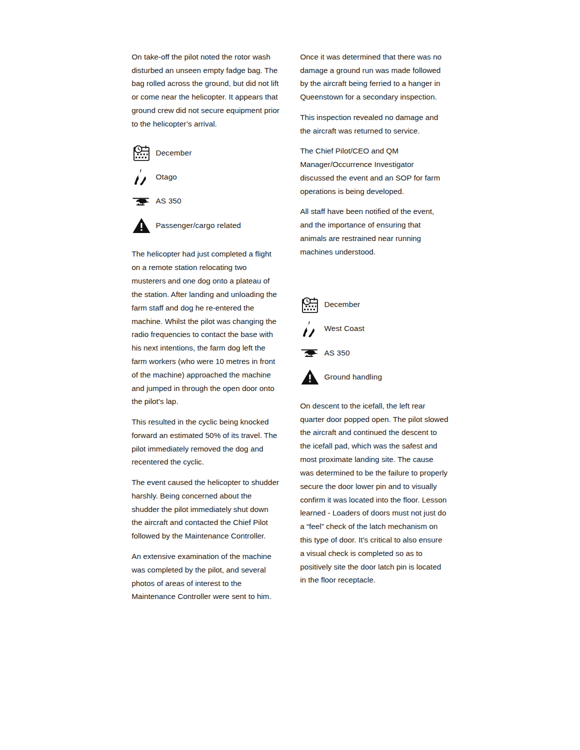On take-off the pilot noted the rotor wash disturbed an unseen empty fadge bag. The bag rolled across the ground, but did not lift or come near the helicopter. It appears that ground crew did not secure equipment prior to the helicopter’s arrival.
December
Otago
AS 350
Passenger/cargo related
The helicopter had just completed a flight on a remote station relocating two musterers and one dog onto a plateau of the station. After landing and unloading the farm staff and dog he re-entered the machine. Whilst the pilot was changing the radio frequencies to contact the base with his next intentions, the farm dog left the farm workers (who were 10 metres in front of the machine) approached the machine and jumped in through the open door onto the pilot’s lap.
This resulted in the cyclic being knocked forward an estimated 50% of its travel. The pilot immediately removed the dog and recentered the cyclic.
The event caused the helicopter to shudder harshly. Being concerned about the shudder the pilot immediately shut down the aircraft and contacted the Chief Pilot followed by the Maintenance Controller.
An extensive examination of the machine was completed by the pilot, and several photos of areas of interest to the Maintenance Controller were sent to him.
Once it was determined that there was no damage a ground run was made followed by the aircraft being ferried to a hanger in Queenstown for a secondary inspection.
This inspection revealed no damage and the aircraft was returned to service.
The Chief Pilot/CEO and QM Manager/Occurrence Investigator discussed the event and an SOP for farm operations is being developed.
All staff have been notified of the event, and the importance of ensuring that animals are restrained near running machines understood.
December
West Coast
AS 350
Ground handling
On descent to the icefall, the left rear quarter door popped open. The pilot slowed the aircraft and continued the descent to the icefall pad, which was the safest and most proximate landing site. The cause was determined to be the failure to properly secure the door lower pin and to visually confirm it was located into the floor. Lesson learned - Loaders of doors must not just do a “feel” check of the latch mechanism on this type of door. It’s critical to also ensure a visual check is completed so as to positively site the door latch pin is located in the floor receptacle.